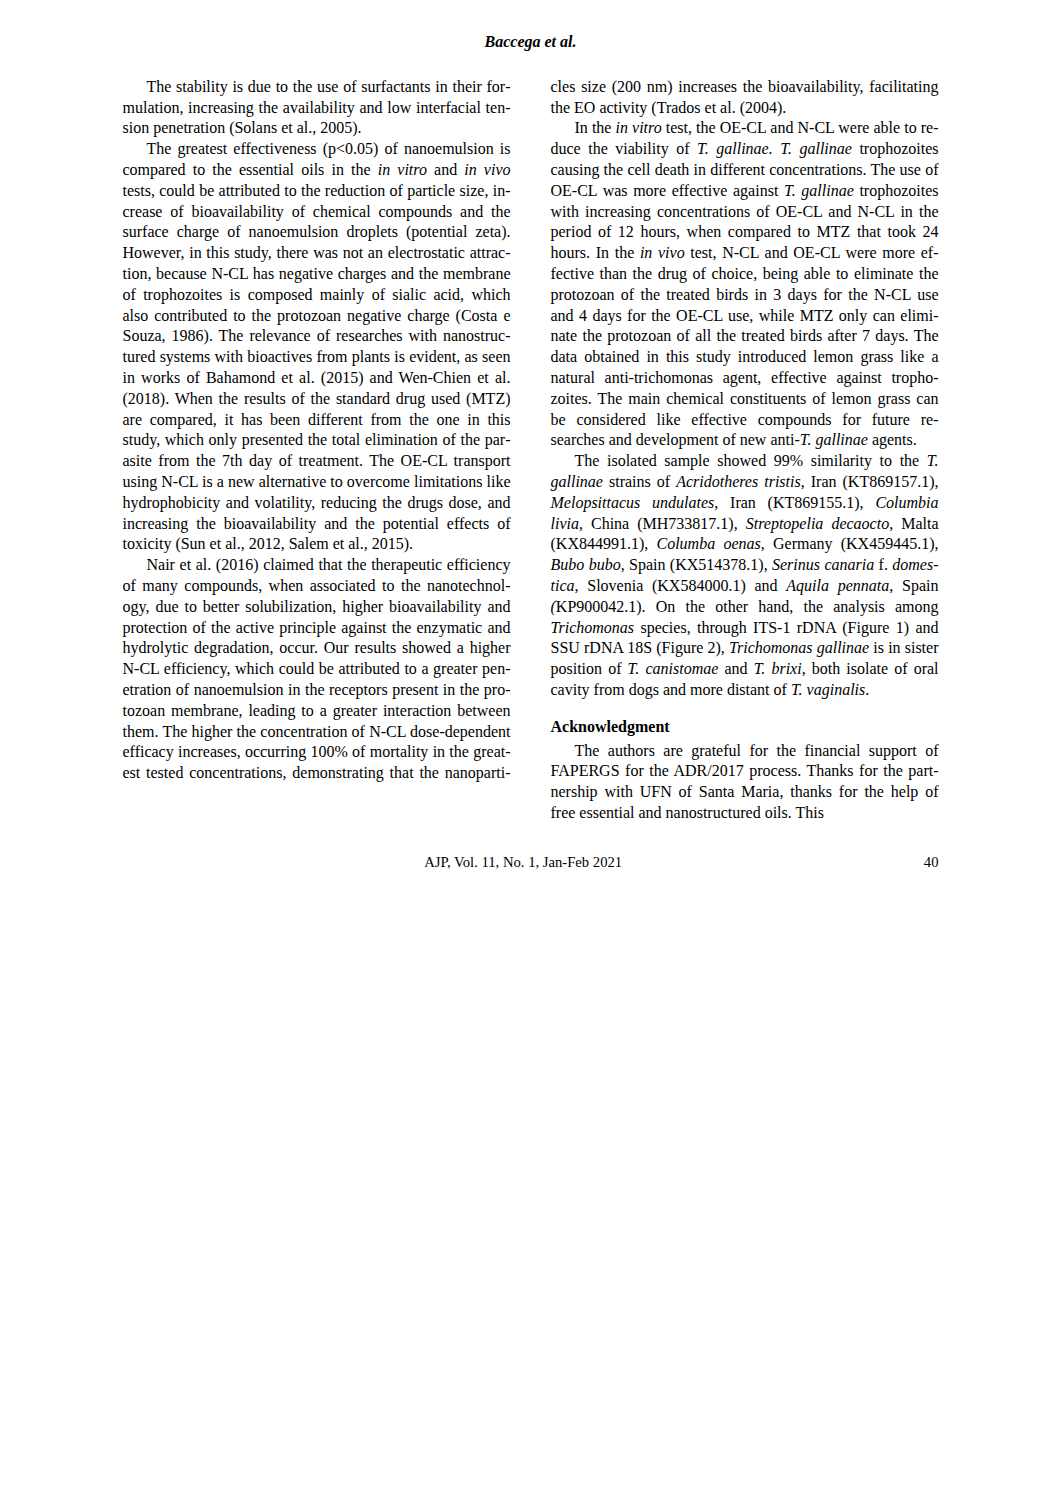Baccega et al.
The stability is due to the use of surfactants in their formulation, increasing the availability and low interfacial tension penetration (Solans et al., 2005).
The greatest effectiveness (p<0.05) of nanoemulsion is compared to the essential oils in the in vitro and in vivo tests, could be attributed to the reduction of particle size, increase of bioavailability of chemical compounds and the surface charge of nanoemulsion droplets (potential zeta). However, in this study, there was not an electrostatic attraction, because N-CL has negative charges and the membrane of trophozoites is composed mainly of sialic acid, which also contributed to the protozoan negative charge (Costa e Souza, 1986). The relevance of researches with nanostructured systems with bioactives from plants is evident, as seen in works of Bahamond et al. (2015) and Wen-Chien et al. (2018). When the results of the standard drug used (MTZ) are compared, it has been different from the one in this study, which only presented the total elimination of the parasite from the 7th day of treatment. The OE-CL transport using N-CL is a new alternative to overcome limitations like hydrophobicity and volatility, reducing the drugs dose, and increasing the bioavailability and the potential effects of toxicity (Sun et al., 2012, Salem et al., 2015).
Nair et al. (2016) claimed that the therapeutic efficiency of many compounds, when associated to the nanotechnology, due to better solubilization, higher bioavailability and protection of the active principle against the enzymatic and hydrolytic degradation, occur. Our results showed a higher N-CL efficiency, which could be attributed to a greater penetration of nanoemulsion in the receptors present in the protozoan membrane, leading to a greater interaction between them. The higher the concentration of N-CL dose-dependent efficacy increases, occurring 100% of mortality in the greatest tested concentrations, demonstrating that the nanoparticles size (200 nm) increases the bioavailability, facilitating the EO activity (Trados et al. (2004).
In the in vitro test, the OE-CL and N-CL were able to reduce the viability of T. gallinae. T. gallinae trophozoites causing the cell death in different concentrations. The use of OE-CL was more effective against T. gallinae trophozoites with increasing concentrations of OE-CL and N-CL in the period of 12 hours, when compared to MTZ that took 24 hours. In the in vivo test, N-CL and OE-CL were more effective than the drug of choice, being able to eliminate the protozoan of the treated birds in 3 days for the N-CL use and 4 days for the OE-CL use, while MTZ only can eliminate the protozoan of all the treated birds after 7 days. The data obtained in this study introduced lemon grass like a natural anti-trichomonas agent, effective against trophozoites. The main chemical constituents of lemon grass can be considered like effective compounds for future researches and development of new anti-T. gallinae agents.
The isolated sample showed 99% similarity to the T. gallinae strains of Acridotheres tristis, Iran (KT869157.1), Melopsittacus undulates, Iran (KT869155.1), Columbia livia, China (MH733817.1), Streptopelia decaocto, Malta (KX844991.1), Columba oenas, Germany (KX459445.1), Bubo bubo, Spain (KX514378.1), Serinus canaria f. domestica, Slovenia (KX584000.1) and Aquila pennata, Spain (KP900042.1). On the other hand, the analysis among Trichomonas species, through ITS-1 rDNA (Figure 1) and SSU rDNA 18S (Figure 2), Trichomonas gallinae is in sister position of T. canistomae and T. brixi, both isolate of oral cavity from dogs and more distant of T. vaginalis.
Acknowledgment
The authors are grateful for the financial support of FAPERGS for the ADR/2017 process. Thanks for the partnership with UFN of Santa Maria, thanks for the help of free essential and nanostructured oils. This
AJP, Vol. 11, No. 1, Jan-Feb 2021 40